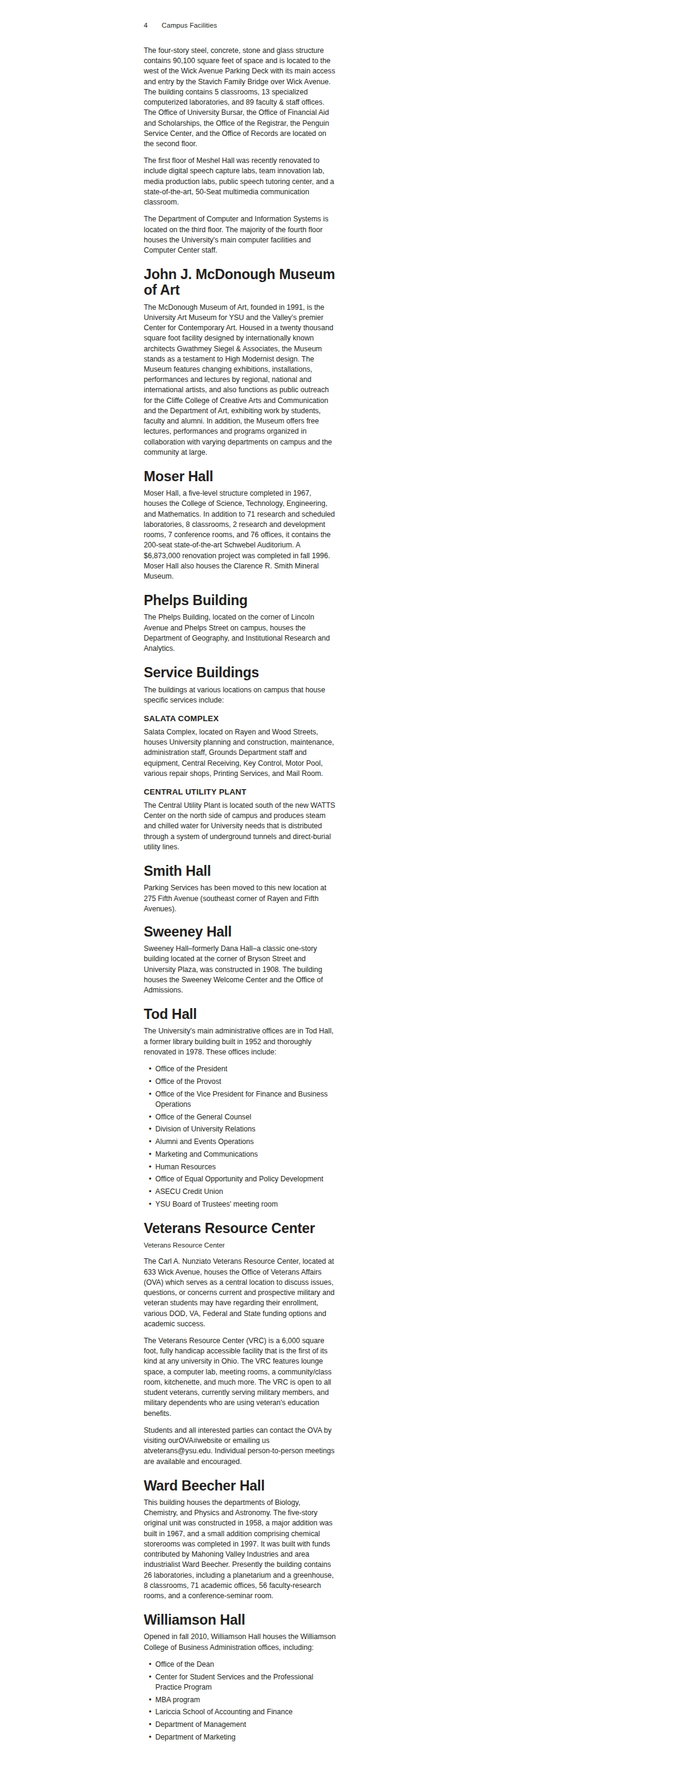4 Campus Facilities
The four-story steel, concrete, stone and glass structure contains 90,100 square feet of space and is located to the west of the Wick Avenue Parking Deck with its main access and entry by the Stavich Family Bridge over Wick Avenue. The building contains 5 classrooms, 13 specialized computerized laboratories, and 89 faculty & staff offices. The Office of University Bursar, the Office of Financial Aid and Scholarships, the Office of the Registrar, the Penguin Service Center, and the Office of Records are located on the second floor.
The first floor of Meshel Hall was recently renovated to include digital speech capture labs, team innovation lab, media production labs, public speech tutoring center, and a state-of-the-art, 50-Seat multimedia communication classroom.
The Department of Computer and Information Systems is located on the third floor. The majority of the fourth floor houses the University's main computer facilities and Computer Center staff.
John J. McDonough Museum of Art
The McDonough Museum of Art, founded in 1991, is the University Art Museum for YSU and the Valley's premier Center for Contemporary Art. Housed in a twenty thousand square foot facility designed by internationally known architects Gwathmey Siegel & Associates, the Museum stands as a testament to High Modernist design. The Museum features changing exhibitions, installations, performances and lectures by regional, national and international artists, and also functions as public outreach for the Cliffe College of Creative Arts and Communication and the Department of Art, exhibiting work by students, faculty and alumni. In addition, the Museum offers free lectures, performances and programs organized in collaboration with varying departments on campus and the community at large.
Moser Hall
Moser Hall, a five-level structure completed in 1967, houses the College of Science, Technology, Engineering, and Mathematics. In addition to 71 research and scheduled laboratories, 8 classrooms, 2 research and development rooms, 7 conference rooms, and 76 offices, it contains the 200-seat state-of-the-art Schwebel Auditorium. A $6,873,000 renovation project was completed in fall 1996. Moser Hall also houses the Clarence R. Smith Mineral Museum.
Phelps Building
The Phelps Building, located on the corner of Lincoln Avenue and Phelps Street on campus, houses the Department of Geography, and Institutional Research and Analytics.
Service Buildings
The buildings at various locations on campus that house specific services include:
SALATA COMPLEX
Salata Complex, located on Rayen and Wood Streets, houses University planning and construction, maintenance, administration staff, Grounds Department staff and equipment, Central Receiving, Key Control, Motor Pool, various repair shops, Printing Services, and Mail Room.
CENTRAL UTILITY PLANT
The Central Utility Plant is located south of the new WATTS Center on the north side of campus and produces steam and chilled water for University needs that is distributed through a system of underground tunnels and direct-burial utility lines.
Smith Hall
Parking Services has been moved to this new location at 275 Fifth Avenue (southeast corner of Rayen and Fifth Avenues).
Sweeney Hall
Sweeney Hall–formerly Dana Hall–a classic one-story building located at the corner of Bryson Street and University Plaza, was constructed in 1908. The building houses the Sweeney Welcome Center and the Office of Admissions.
Tod Hall
The University's main administrative offices are in Tod Hall, a former library building built in 1952 and thoroughly renovated in 1978. These offices include:
Office of the President
Office of the Provost
Office of the Vice President for Finance and Business Operations
Office of the General Counsel
Division of University Relations
Alumni and Events Operations
Marketing and Communications
Human Resources
Office of Equal Opportunity and Policy Development
ASECU Credit Union
YSU Board of Trustees' meeting room
Veterans Resource Center
Veterans Resource Center
The Carl A. Nunziato Veterans Resource Center, located at 633 Wick Avenue, houses the Office of Veterans Affairs (OVA) which serves as a central location to discuss issues, questions, or concerns current and prospective military and veteran students may have regarding their enrollment, various DOD, VA, Federal and State funding options and academic success.
The Veterans Resource Center (VRC) is a 6,000 square foot, fully handicap accessible facility that is the first of its kind at any university in Ohio. The VRC features lounge space, a computer lab, meeting rooms, a community/class room, kitchenette, and much more. The VRC is open to all student veterans, currently serving military members, and military dependents who are using veteran's education benefits.
Students and all interested parties can contact the OVA by visiting ourOVA#website or emailing us atveterans@ysu.edu. Individual person-to-person meetings are available and encouraged.
Ward Beecher Hall
This building houses the departments of Biology, Chemistry, and Physics and Astronomy. The five-story original unit was constructed in 1958, a major addition was built in 1967, and a small addition comprising chemical storerooms was completed in 1997. It was built with funds contributed by Mahoning Valley Industries and area industrialist Ward Beecher. Presently the building contains 26 laboratories, including a planetarium and a greenhouse, 8 classrooms, 71 academic offices, 56 faculty-research rooms, and a conference-seminar room.
Williamson Hall
Opened in fall 2010, Williamson Hall houses the Williamson College of Business Administration offices, including:
Office of the Dean
Center for Student Services and the Professional Practice Program
MBA program
Lariccia School of Accounting and Finance
Department of Management
Department of Marketing